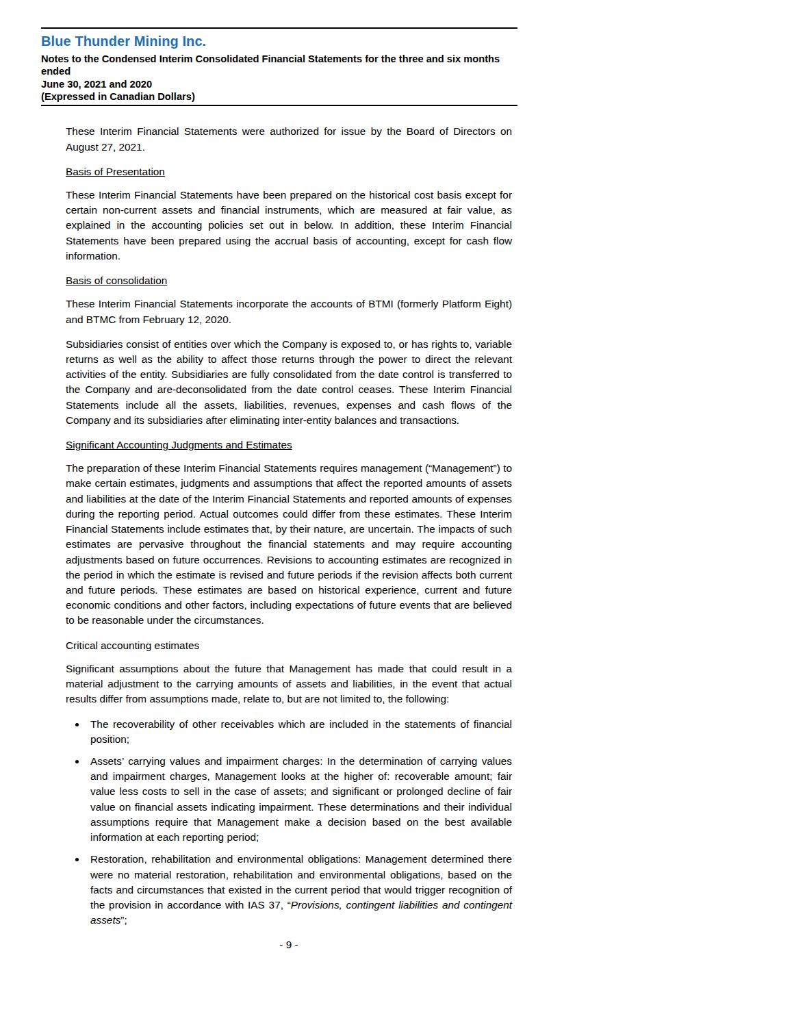Blue Thunder Mining Inc.
Notes to the Condensed Interim Consolidated Financial Statements for the three and six months ended
June 30, 2021 and 2020
(Expressed in Canadian Dollars)
These Interim Financial Statements were authorized for issue by the Board of Directors on August 27, 2021.
Basis of Presentation
These Interim Financial Statements have been prepared on the historical cost basis except for certain non-current assets and financial instruments, which are measured at fair value, as explained in the accounting policies set out in below. In addition, these Interim Financial Statements have been prepared using the accrual basis of accounting, except for cash flow information.
Basis of consolidation
These Interim Financial Statements incorporate the accounts of BTMI (formerly Platform Eight) and BTMC from February 12, 2020.
Subsidiaries consist of entities over which the Company is exposed to, or has rights to, variable returns as well as the ability to affect those returns through the power to direct the relevant activities of the entity. Subsidiaries are fully consolidated from the date control is transferred to the Company and are-deconsolidated from the date control ceases. These Interim Financial Statements include all the assets, liabilities, revenues, expenses and cash flows of the Company and its subsidiaries after eliminating inter-entity balances and transactions.
Significant Accounting Judgments and Estimates
The preparation of these Interim Financial Statements requires management (“Management”) to make certain estimates, judgments and assumptions that affect the reported amounts of assets and liabilities at the date of the Interim Financial Statements and reported amounts of expenses during the reporting period. Actual outcomes could differ from these estimates. These Interim Financial Statements include estimates that, by their nature, are uncertain. The impacts of such estimates are pervasive throughout the financial statements and may require accounting adjustments based on future occurrences. Revisions to accounting estimates are recognized in the period in which the estimate is revised and future periods if the revision affects both current and future periods. These estimates are based on historical experience, current and future economic conditions and other factors, including expectations of future events that are believed to be reasonable under the circumstances.
Critical accounting estimates
Significant assumptions about the future that Management has made that could result in a material adjustment to the carrying amounts of assets and liabilities, in the event that actual results differ from assumptions made, relate to, but are not limited to, the following:
The recoverability of other receivables which are included in the statements of financial position;
Assets’ carrying values and impairment charges: In the determination of carrying values and impairment charges, Management looks at the higher of: recoverable amount; fair value less costs to sell in the case of assets; and significant or prolonged decline of fair value on financial assets indicating impairment. These determinations and their individual assumptions require that Management make a decision based on the best available information at each reporting period;
Restoration, rehabilitation and environmental obligations: Management determined there were no material restoration, rehabilitation and environmental obligations, based on the facts and circumstances that existed in the current period that would trigger recognition of the provision in accordance with IAS 37, “Provisions, contingent liabilities and contingent assets”;
- 9 -